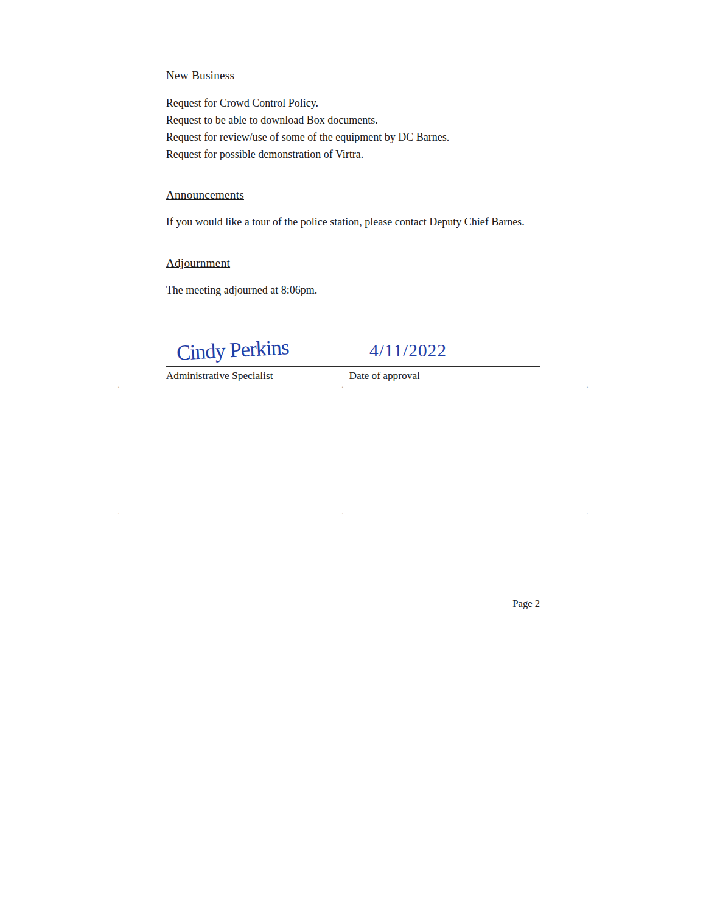New Business
Request for Crowd Control Policy.
Request to be able to download Box documents.
Request for review/use of some of the equipment by DC Barnes.
Request for possible demonstration of Virtra.
Announcements
If you would like a tour of the police station, please contact Deputy Chief Barnes.
Adjournment
The meeting adjourned at 8:06pm.
Cindy Perkins
Administrative Specialist
4/11/2022
Date of approval
Page 2
· · · · · ·